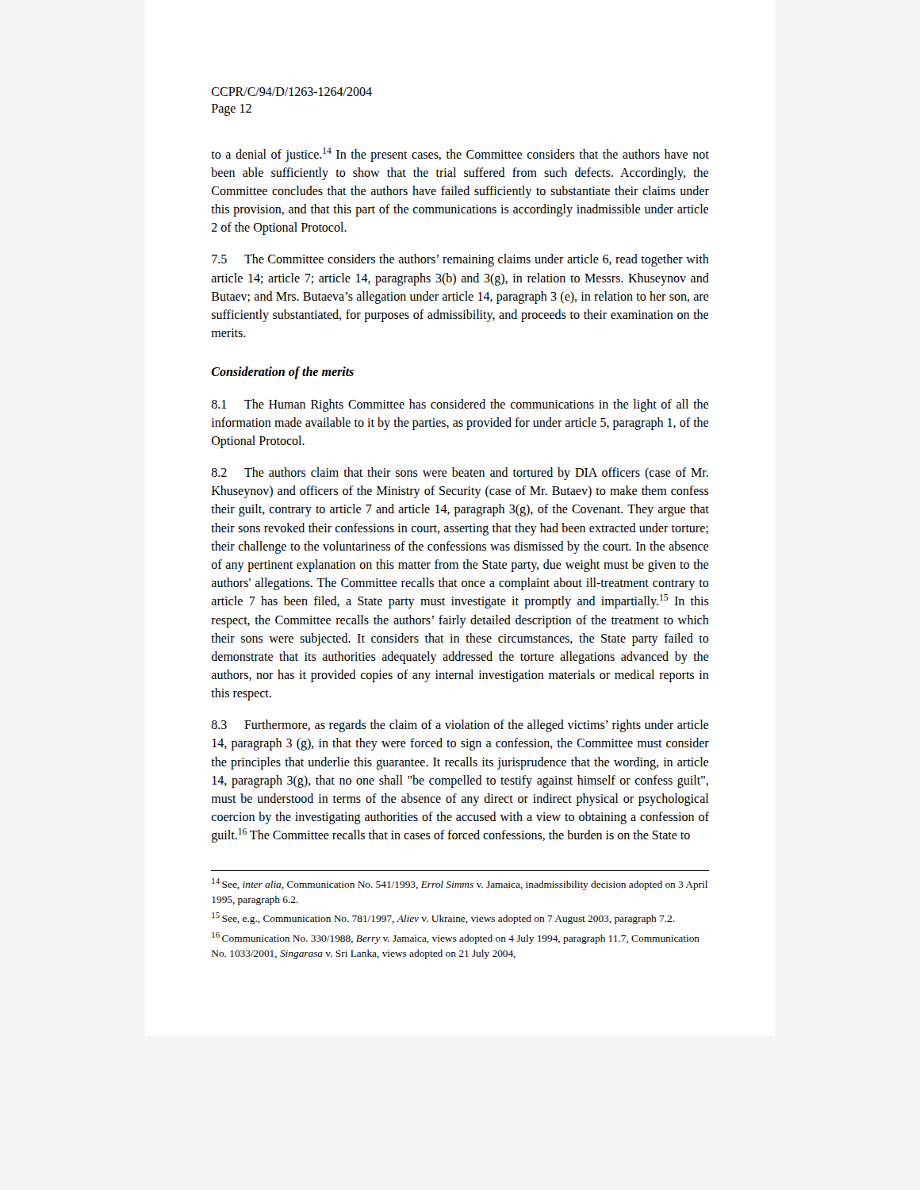CCPR/C/94/D/1263-1264/2004 Page 12
to a denial of justice.14 In the present cases, the Committee considers that the authors have not been able sufficiently to show that the trial suffered from such defects. Accordingly, the Committee concludes that the authors have failed sufficiently to substantiate their claims under this provision, and that this part of the communications is accordingly inadmissible under article 2 of the Optional Protocol.
7.5 The Committee considers the authors’ remaining claims under article 6, read together with article 14; article 7; article 14, paragraphs 3(b) and 3(g), in relation to Messrs. Khuseynov and Butaev; and Mrs. Butaeva’s allegation under article 14, paragraph 3 (e), in relation to her son, are sufficiently substantiated, for purposes of admissibility, and proceeds to their examination on the merits.
Consideration of the merits
8.1 The Human Rights Committee has considered the communications in the light of all the information made available to it by the parties, as provided for under article 5, paragraph 1, of the Optional Protocol.
8.2 The authors claim that their sons were beaten and tortured by DIA officers (case of Mr. Khuseynov) and officers of the Ministry of Security (case of Mr. Butaev) to make them confess their guilt, contrary to article 7 and article 14, paragraph 3(g), of the Covenant. They argue that their sons revoked their confessions in court, asserting that they had been extracted under torture; their challenge to the voluntariness of the confessions was dismissed by the court. In the absence of any pertinent explanation on this matter from the State party, due weight must be given to the authors' allegations. The Committee recalls that once a complaint about ill-treatment contrary to article 7 has been filed, a State party must investigate it promptly and impartially.15 In this respect, the Committee recalls the authors’ fairly detailed description of the treatment to which their sons were subjected. It considers that in these circumstances, the State party failed to demonstrate that its authorities adequately addressed the torture allegations advanced by the authors, nor has it provided copies of any internal investigation materials or medical reports in this respect.
8.3 Furthermore, as regards the claim of a violation of the alleged victims’ rights under article 14, paragraph 3 (g), in that they were forced to sign a confession, the Committee must consider the principles that underlie this guarantee. It recalls its jurisprudence that the wording, in article 14, paragraph 3(g), that no one shall "be compelled to testify against himself or confess guilt", must be understood in terms of the absence of any direct or indirect physical or psychological coercion by the investigating authorities of the accused with a view to obtaining a confession of guilt.16 The Committee recalls that in cases of forced confessions, the burden is on the State to
14 See, inter alia, Communication No. 541/1993, Errol Simms v. Jamaica, inadmissibility decision adopted on 3 April 1995, paragraph 6.2.
15 See, e.g., Communication No. 781/1997, Aliev v. Ukraine, views adopted on 7 August 2003, paragraph 7.2.
16 Communication No. 330/1988, Berry v. Jamaica, views adopted on 4 July 1994, paragraph 11.7, Communication No. 1033/2001, Singarasa v. Sri Lanka, views adopted on 21 July 2004,